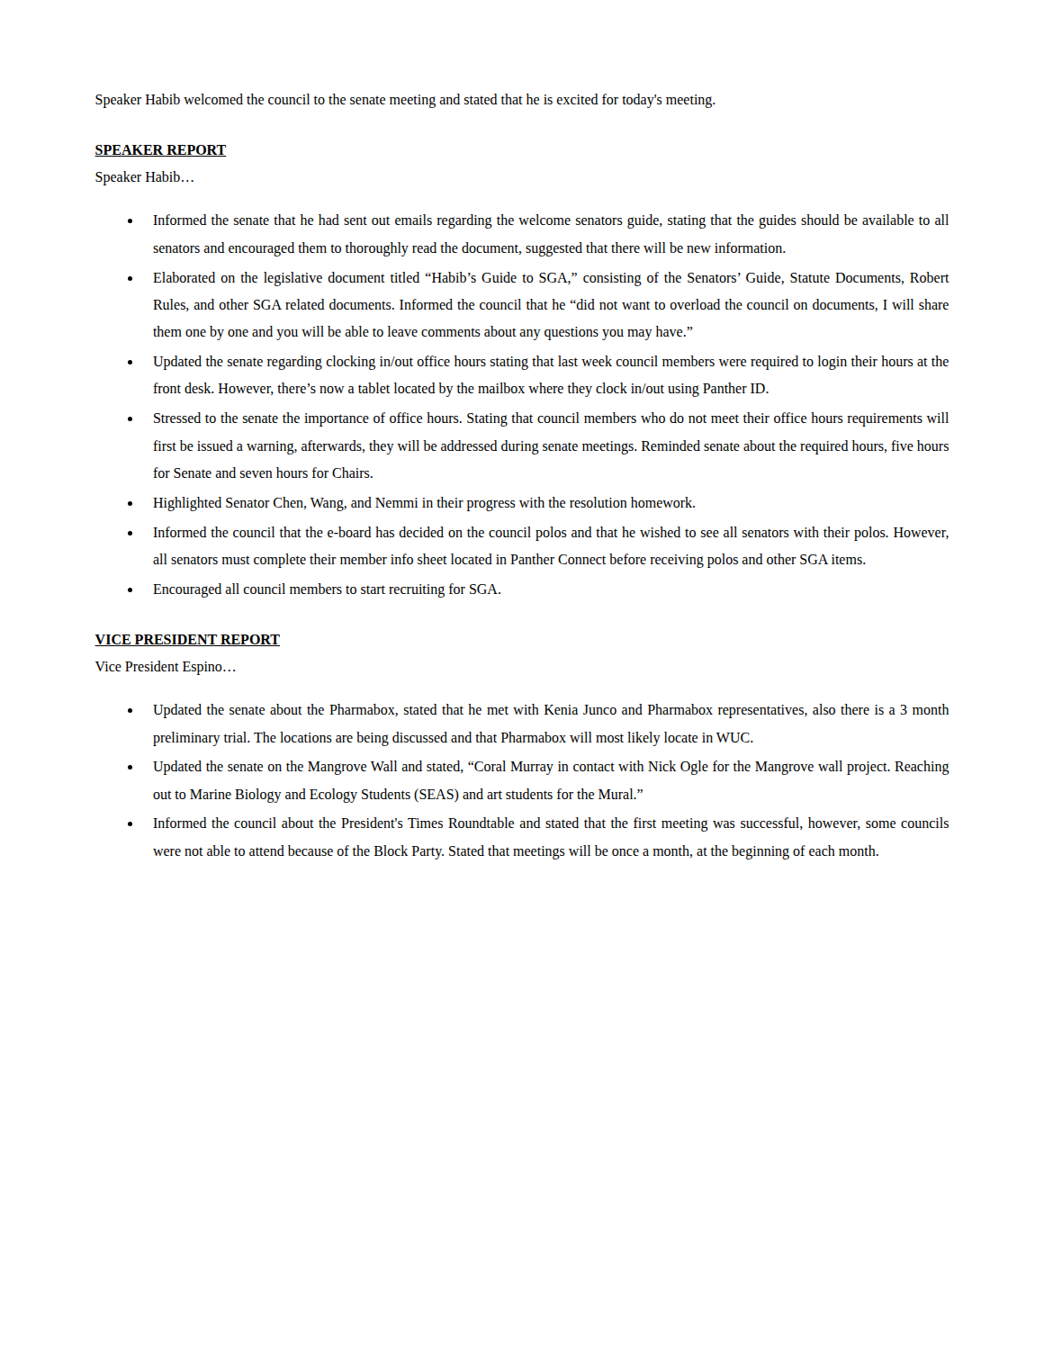Speaker Habib welcomed the council to the senate meeting and stated that he is excited for today's meeting.
SPEAKER REPORT
Speaker Habib…
Informed the senate that he had sent out emails regarding the welcome senators guide, stating that the guides should be available to all senators and encouraged them to thoroughly read the document, suggested that there will be new information.
Elaborated on the legislative document titled “Habib’s Guide to SGA,” consisting of the Senators’ Guide, Statute Documents, Robert Rules, and other SGA related documents. Informed the council that he “did not want to overload the council on documents, I will share them one by one and you will be able to leave comments about any questions you may have.”
Updated the senate regarding clocking in/out office hours stating that last week council members were required to login their hours at the front desk. However, there’s now a tablet located by the mailbox where they clock in/out using Panther ID.
Stressed to the senate the importance of office hours. Stating that council members who do not meet their office hours requirements will first be issued a warning, afterwards, they will be addressed during senate meetings. Reminded senate about the required hours, five hours for Senate and seven hours for Chairs.
Highlighted Senator Chen, Wang, and Nemmi in their progress with the resolution homework.
Informed the council that the e-board has decided on the council polos and that he wished to see all senators with their polos. However, all senators must complete their member info sheet located in Panther Connect before receiving polos and other SGA items.
Encouraged all council members to start recruiting for SGA.
VICE PRESIDENT REPORT
Vice President Espino…
Updated the senate about the Pharmabox, stated that he met with Kenia Junco and Pharmabox representatives, also there is a 3 month preliminary trial. The locations are being discussed and that Pharmabox will most likely locate in WUC.
Updated the senate on the Mangrove Wall and stated, “Coral Murray in contact with Nick Ogle for the Mangrove wall project. Reaching out to Marine Biology and Ecology Students (SEAS) and art students for the Mural.”
Informed the council about the President's Times Roundtable and stated that the first meeting was successful, however, some councils were not able to attend because of the Block Party. Stated that meetings will be once a month, at the beginning of each month.